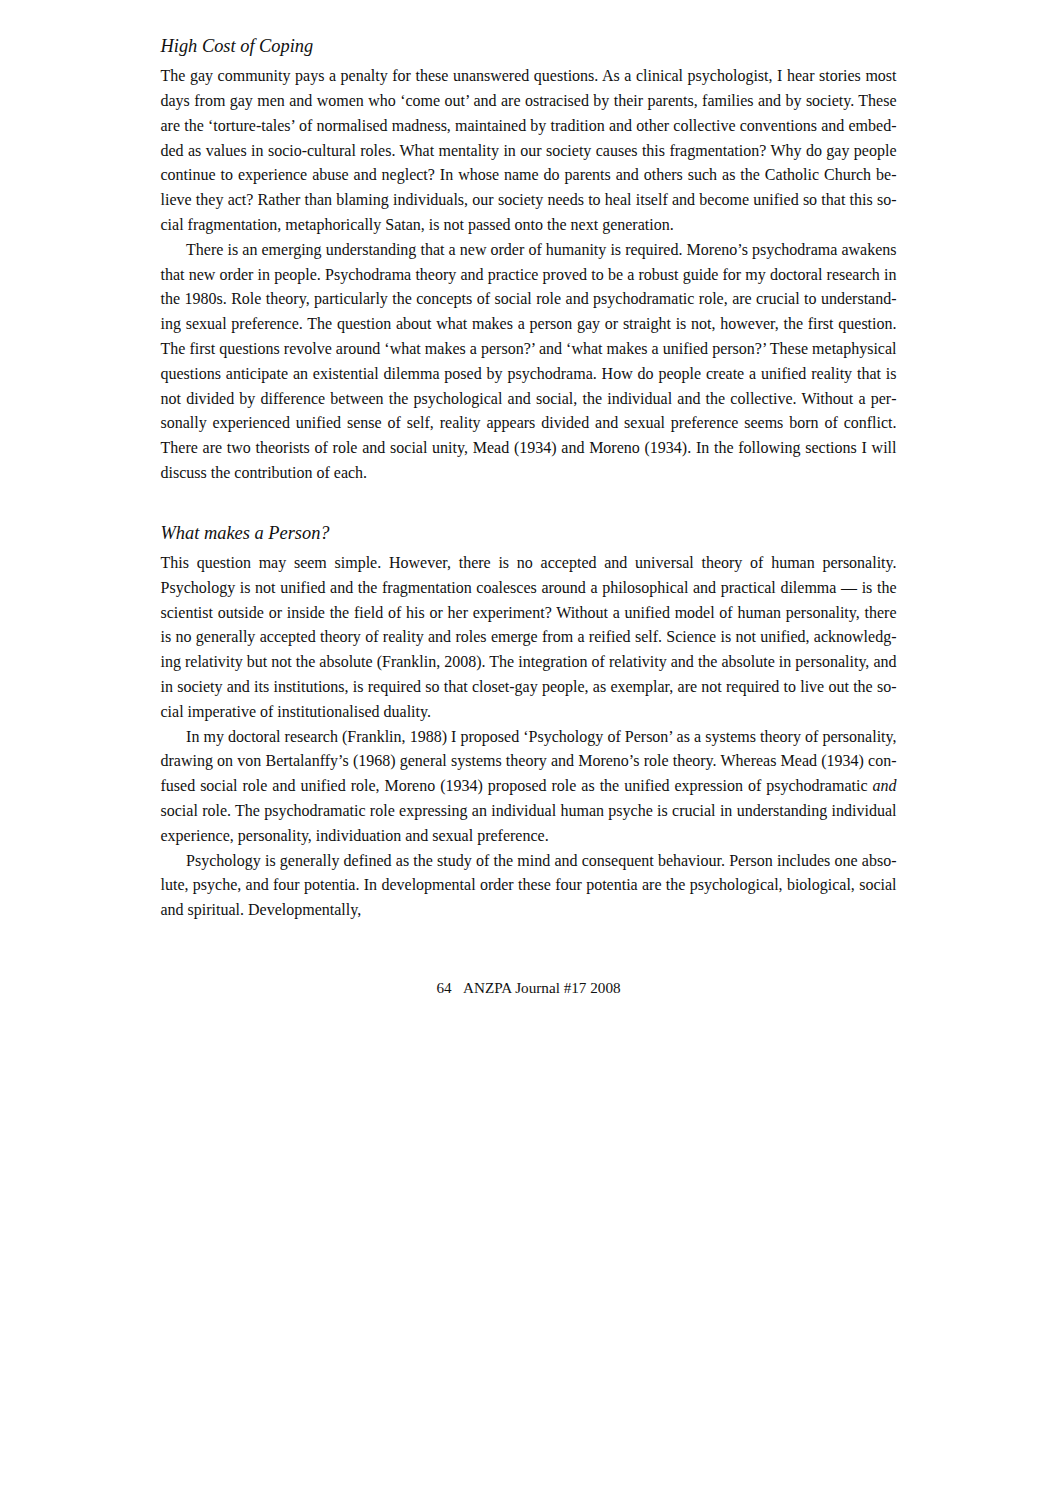High Cost of Coping
The gay community pays a penalty for these unanswered questions. As a clinical psychologist, I hear stories most days from gay men and women who ‘come out’ and are ostracised by their parents, families and by society. These are the ‘torture-tales’ of normalised madness, maintained by tradition and other collective conventions and embedded as values in socio-cultural roles. What mentality in our society causes this fragmentation? Why do gay people continue to experience abuse and neglect? In whose name do parents and others such as the Catholic Church believe they act? Rather than blaming individuals, our society needs to heal itself and become unified so that this social fragmentation, metaphorically Satan, is not passed onto the next generation.
There is an emerging understanding that a new order of humanity is required. Moreno’s psychodrama awakens that new order in people. Psychodrama theory and practice proved to be a robust guide for my doctoral research in the 1980s. Role theory, particularly the concepts of social role and psychodramatic role, are crucial to understanding sexual preference. The question about what makes a person gay or straight is not, however, the first question. The first questions revolve around ‘what makes a person?’ and ‘what makes a unified person?’ These metaphysical questions anticipate an existential dilemma posed by psychodrama. How do people create a unified reality that is not divided by difference between the psychological and social, the individual and the collective. Without a personally experienced unified sense of self, reality appears divided and sexual preference seems born of conflict. There are two theorists of role and social unity, Mead (1934) and Moreno (1934). In the following sections I will discuss the contribution of each.
What makes a Person?
This question may seem simple. However, there is no accepted and universal theory of human personality. Psychology is not unified and the fragmentation coalesces around a philosophical and practical dilemma — is the scientist outside or inside the field of his or her experiment? Without a unified model of human personality, there is no generally accepted theory of reality and roles emerge from a reified self. Science is not unified, acknowledging relativity but not the absolute (Franklin, 2008). The integration of relativity and the absolute in personality, and in society and its institutions, is required so that closet-gay people, as exemplar, are not required to live out the social imperative of institutionalised duality.
In my doctoral research (Franklin, 1988) I proposed ‘Psychology of Person’ as a systems theory of personality, drawing on von Bertalanffy’s (1968) general systems theory and Moreno’s role theory. Whereas Mead (1934) confused social role and unified role, Moreno (1934) proposed role as the unified expression of psychodramatic and social role. The psychodramatic role expressing an individual human psyche is crucial in understanding individual experience, personality, individuation and sexual preference.
Psychology is generally defined as the study of the mind and consequent behaviour. Person includes one absolute, psyche, and four potentia. In developmental order these four potentia are the psychological, biological, social and spiritual. Developmentally,
64 ANZPA Journal #17 2008